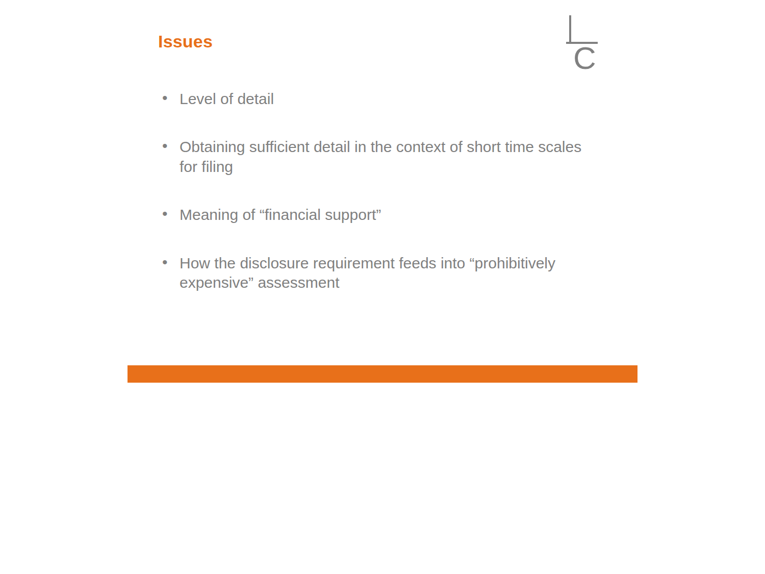Issues
C
Level of detail
Obtaining sufficient detail in the context of short time scales for filing
Meaning of “financial support”
How the disclosure requirement feeds into “prohibitively expensive” assessment